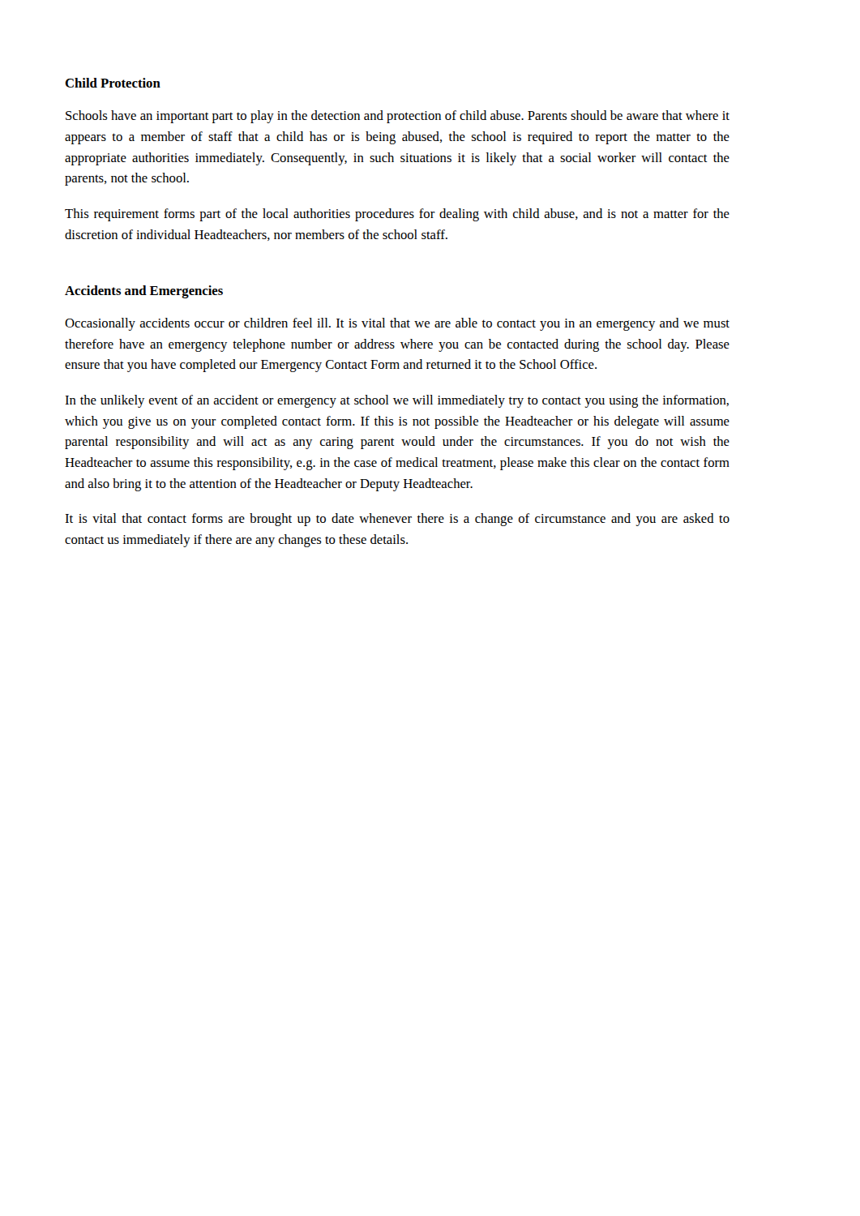Child Protection
Schools have an important part to play in the detection and protection of child abuse. Parents should be aware that where it appears to a member of staff that a child has or is being abused, the school is required to report the matter to the appropriate authorities immediately. Consequently, in such situations it is likely that a social worker will contact the parents, not the school.
This requirement forms part of the local authorities procedures for dealing with child abuse, and is not a matter for the discretion of individual Headteachers, nor members of the school staff.
Accidents and Emergencies
Occasionally accidents occur or children feel ill. It is vital that we are able to contact you in an emergency and we must therefore have an emergency telephone number or address where you can be contacted during the school day. Please ensure that you have completed our Emergency Contact Form and returned it to the School Office.
In the unlikely event of an accident or emergency at school we will immediately try to contact you using the information, which you give us on your completed contact form. If this is not possible the Headteacher or his delegate will assume parental responsibility and will act as any caring parent would under the circumstances. If you do not wish the Headteacher to assume this responsibility, e.g. in the case of medical treatment, please make this clear on the contact form and also bring it to the attention of the Headteacher or Deputy Headteacher.
It is vital that contact forms are brought up to date whenever there is a change of circumstance and you are asked to contact us immediately if there are any changes to these details.